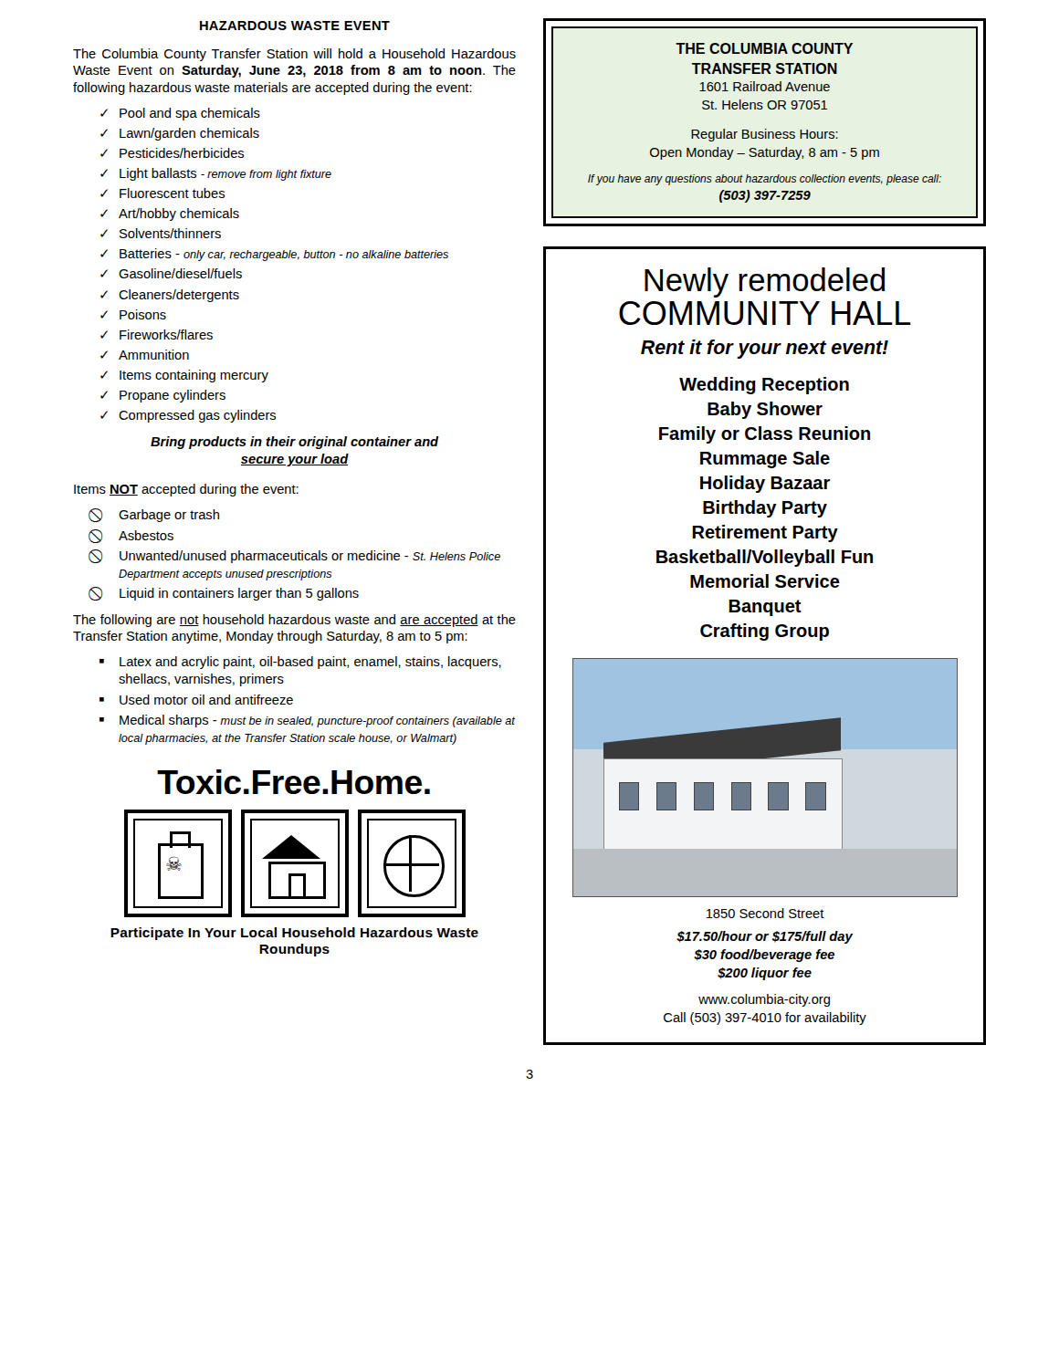HAZARDOUS WASTE EVENT
The Columbia County Transfer Station will hold a Household Hazardous Waste Event on Saturday, June 23, 2018 from 8 am to noon. The following hazardous waste materials are accepted during the event:
Pool and spa chemicals
Lawn/garden chemicals
Pesticides/herbicides
Light ballasts - remove from light fixture
Fluorescent tubes
Art/hobby chemicals
Solvents/thinners
Batteries - only car, rechargeable, button - no alkaline batteries
Gasoline/diesel/fuels
Cleaners/detergents
Poisons
Fireworks/flares
Ammunition
Items containing mercury
Propane cylinders
Compressed gas cylinders
Bring products in their original container and
secure your load
Items NOT accepted during the event:
Garbage or trash
Asbestos
Unwanted/unused pharmaceuticals or medicine - St. Helens Police Department accepts unused prescriptions
Liquid in containers larger than 5 gallons
The following are not household hazardous waste and are accepted at the Transfer Station anytime, Monday through Saturday, 8 am to 5 pm:
Latex and acrylic paint, oil-based paint, enamel, stains, lacquers, shellacs, varnishes, primers
Used motor oil and antifreeze
Medical sharps - must be in sealed, puncture-proof containers (available at local pharmacies, at the Transfer Station scale house, or Walmart)
Toxic.Free.Home.
☠
Participate In Your Local Household Hazardous Waste Roundups
THE COLUMBIA COUNTY
TRANSFER STATION
1601 Railroad Avenue
St. Helens OR 97051
Regular Business Hours:
Open Monday – Saturday, 8 am - 5 pm
If you have any questions about hazardous collection events, please call:
(503) 397-7259
Newly remodeledCOMMUNITY HALL
Rent it for your next event!
Wedding Reception
Baby Shower
Family or Class Reunion
Rummage Sale
Holiday Bazaar
Birthday Party
Retirement Party
Basketball/Volleyball Fun
Memorial Service
Banquet
Crafting Group
1850 Second Street
$17.50/hour or $175/full day
$30 food/beverage fee
$200 liquor fee
www.columbia-city.org
Call (503) 397-4010 for availability
3